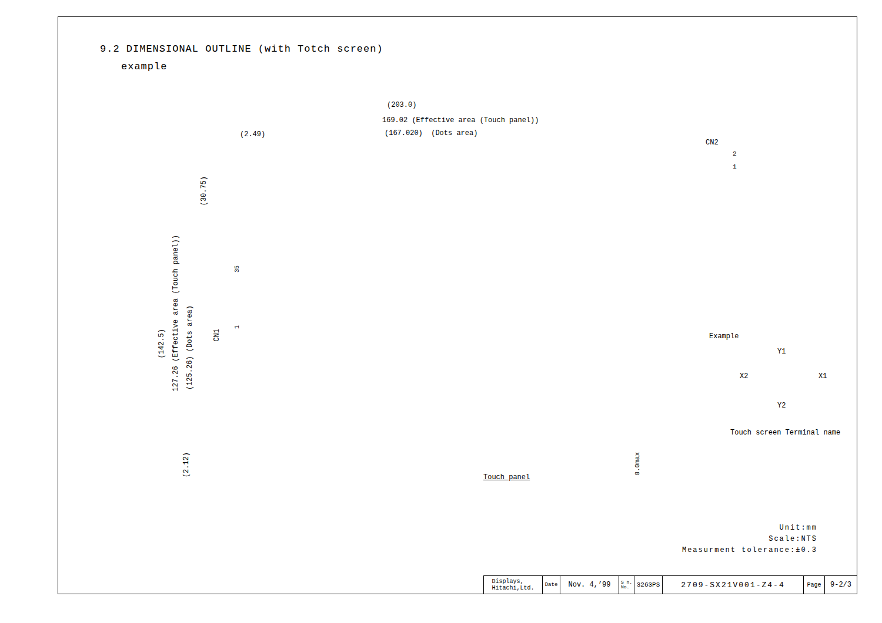9.2 DIMENSIONAL OUTLINE (with Totch screen)
example
(203.0)
169.02 (Effective area (Touch panel))
(167.020) (Dots area)
(2.49)
(30.75)
(2.12)
(142.5)
127.26 (Effective area (Touch panel))
(125.26) (Dots area)
CN1
1 35
CN2
2
1
Touch panel
8.0max
Example
Y1
X2
X1
Y2
Touch screen Terminal name
Unit:mm
Scale:NTS
Measurment tolerance:±0.3
Displays,
Hitachi,Ltd.
Date
Nov. 4,’99
S h.
No.
3263PS
2709-SX21V001-Z4-4
Page
9-2/3